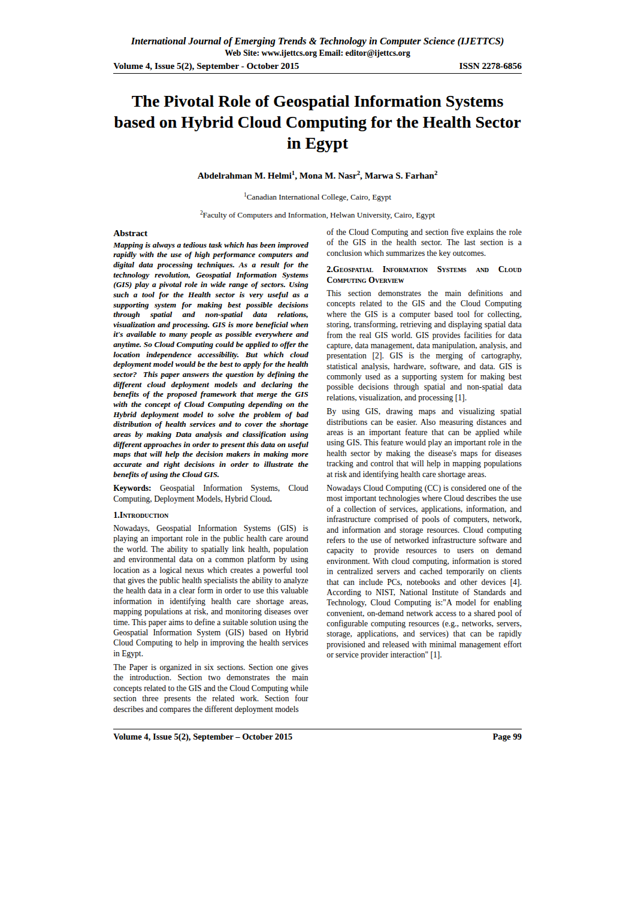International Journal of Emerging Trends & Technology in Computer Science (IJETTCS)
Web Site: www.ijettcs.org Email: editor@ijettcs.org
Volume 4, Issue 5(2), September - October 2015 ISSN 2278-6856
The Pivotal Role of Geospatial Information Systems based on Hybrid Cloud Computing for the Health Sector in Egypt
Abdelrahman M. Helmi1, Mona M. Nasr2, Marwa S. Farhan2
1Canadian International College, Cairo, Egypt
2Faculty of Computers and Information, Helwan University, Cairo, Egypt
Abstract
Mapping is always a tedious task which has been improved rapidly with the use of high performance computers and digital data processing techniques. As a result for the technology revolution, Geospatial Information Systems (GIS) play a pivotal role in wide range of sectors. Using such a tool for the Health sector is very useful as a supporting system for making best possible decisions through spatial and non-spatial data relations, visualization and processing. GIS is more beneficial when it's available to many people as possible everywhere and anytime. So Cloud Computing could be applied to offer the location independence accessibility. But which cloud deployment model would be the best to apply for the health sector? This paper answers the question by defining the different cloud deployment models and declaring the benefits of the proposed framework that merge the GIS with the concept of Cloud Computing depending on the Hybrid deployment model to solve the problem of bad distribution of health services and to cover the shortage areas by making Data analysis and classification using different approaches in order to present this data on useful maps that will help the decision makers in making more accurate and right decisions in order to illustrate the benefits of using the Cloud GIS.
Keywords: Geospatial Information Systems, Cloud Computing, Deployment Models, Hybrid Cloud.
1.Introduction
Nowadays, Geospatial Information Systems (GIS) is playing an important role in the public health care around the world. The ability to spatially link health, population and environmental data on a common platform by using location as a logical nexus which creates a powerful tool that gives the public health specialists the ability to analyze the health data in a clear form in order to use this valuable information in identifying health care shortage areas, mapping populations at risk, and monitoring diseases over time. This paper aims to define a suitable solution using the Geospatial Information System (GIS) based on Hybrid Cloud Computing to help in improving the health services in Egypt.
The Paper is organized in six sections. Section one gives the introduction. Section two demonstrates the main concepts related to the GIS and the Cloud Computing while section three presents the related work. Section four describes and compares the different deployment models
of the Cloud Computing and section five explains the role of the GIS in the health sector. The last section is a conclusion which summarizes the key outcomes.
2.Geospatial Information Systems and Cloud Computing Overview
This section demonstrates the main definitions and concepts related to the GIS and the Cloud Computing where the GIS is a computer based tool for collecting, storing, transforming, retrieving and displaying spatial data from the real GIS world. GIS provides facilities for data capture, data management, data manipulation, analysis, and presentation [2]. GIS is the merging of cartography, statistical analysis, hardware, software, and data. GIS is commonly used as a supporting system for making best possible decisions through spatial and non-spatial data relations, visualization, and processing [1].
By using GIS, drawing maps and visualizing spatial distributions can be easier. Also measuring distances and areas is an important feature that can be applied while using GIS. This feature would play an important role in the health sector by making the disease's maps for diseases tracking and control that will help in mapping populations at risk and identifying health care shortage areas.
Nowadays Cloud Computing (CC) is considered one of the most important technologies where Cloud describes the use of a collection of services, applications, information, and infrastructure comprised of pools of computers, network, and information and storage resources. Cloud computing refers to the use of networked infrastructure software and capacity to provide resources to users on demand environment. With cloud computing, information is stored in centralized servers and cached temporarily on clients that can include PCs, notebooks and other devices [4]. According to NIST, National Institute of Standards and Technology, Cloud Computing is:"A model for enabling convenient, on-demand network access to a shared pool of configurable computing resources (e.g., networks, servers, storage, applications, and services) that can be rapidly provisioned and released with minimal management effort or service provider interaction" [1].
Volume 4, Issue 5(2), September – October 2015 Page 99